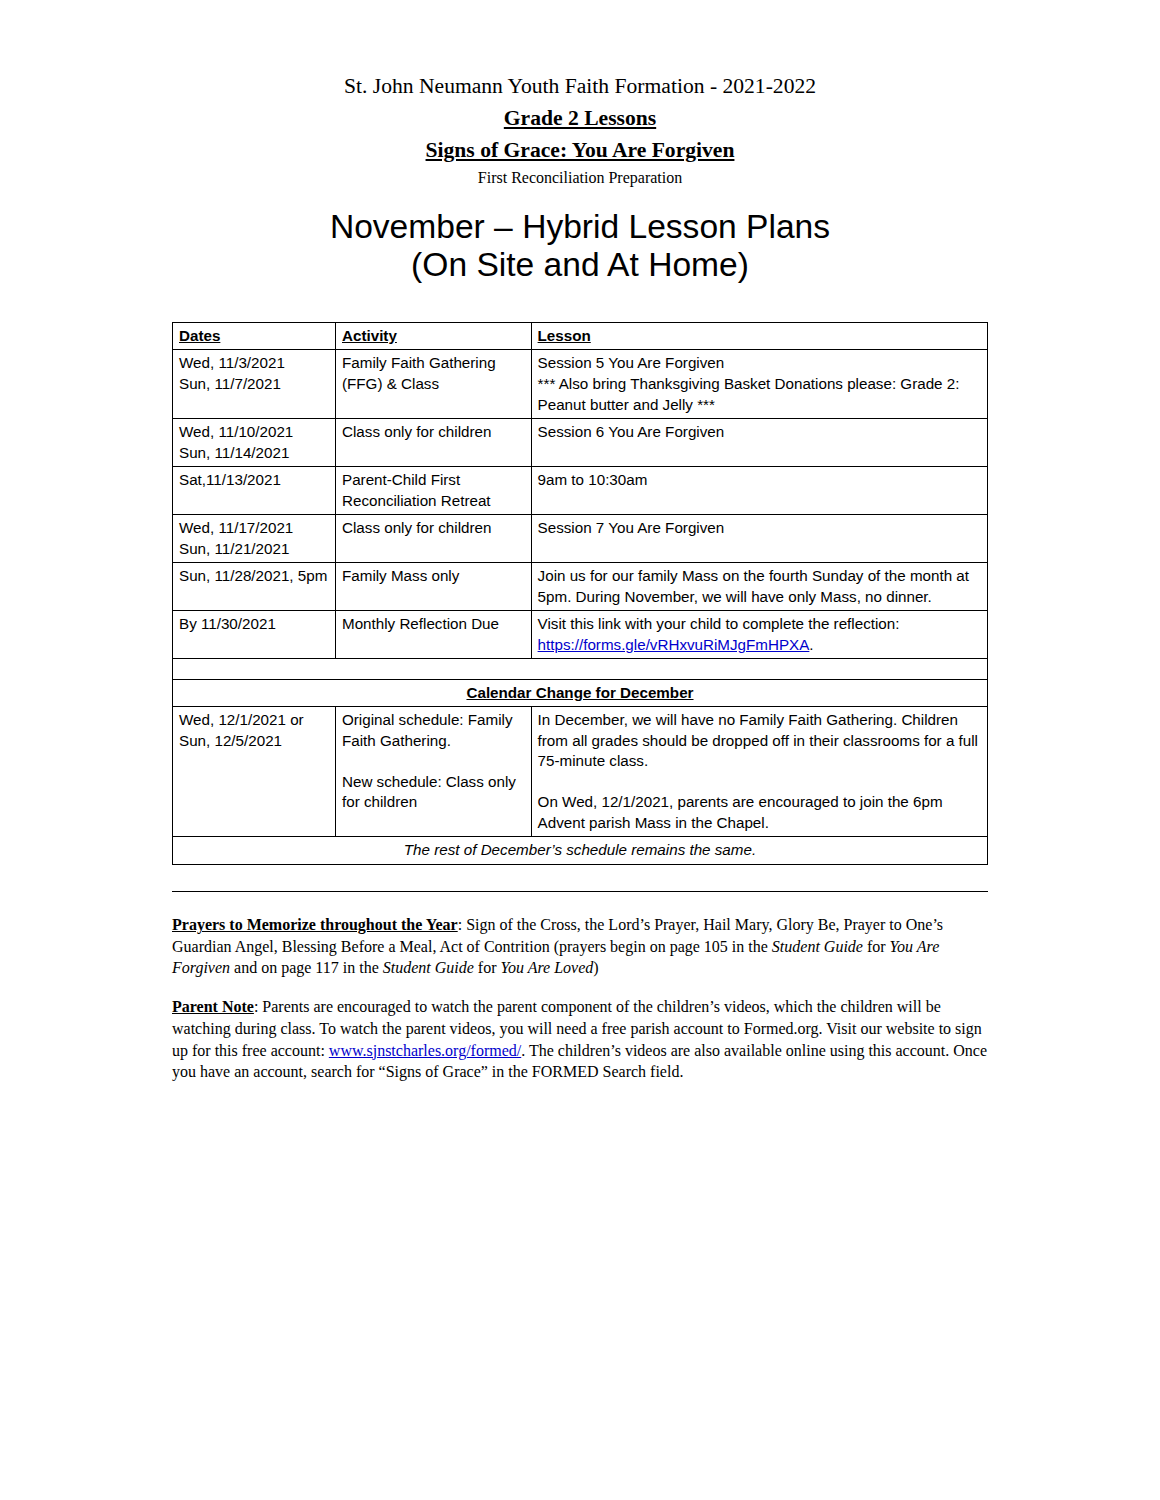St. John Neumann Youth Faith Formation - 2021-2022
Grade 2 Lessons
Signs of Grace: You Are Forgiven
First Reconciliation Preparation
November – Hybrid Lesson Plans
(On Site and At Home)
| Dates | Activity | Lesson |
| --- | --- | --- |
| Wed, 11/3/2021 Sun, 11/7/2021 | Family Faith Gathering (FFG) & Class | Session 5 You Are Forgiven *** Also bring Thanksgiving Basket Donations please: Grade 2: Peanut butter and Jelly *** |
| Wed, 11/10/2021 Sun, 11/14/2021 | Class only for children | Session 6 You Are Forgiven |
| Sat,11/13/2021 | Parent-Child First Reconciliation Retreat | 9am to 10:30am |
| Wed, 11/17/2021 Sun, 11/21/2021 | Class only for children | Session 7 You Are Forgiven |
| Sun, 11/28/2021, 5pm | Family Mass only | Join us for our family Mass on the fourth Sunday of the month at 5pm. During November, we will have only Mass, no dinner. |
| By 11/30/2021 | Monthly Reflection Due | Visit this link with your child to complete the reflection: https://forms.gle/vRHxvuRiMJgFmHPXA . |
| Calendar Change for December |
| Wed, 12/1/2021 or Sun, 12/5/2021 | Original schedule: Family Faith Gathering. New schedule: Class only for children | In December, we will have no Family Faith Gathering. Children from all grades should be dropped off in their classrooms for a full 75-minute class. On Wed, 12/1/2021, parents are encouraged to join the 6pm Advent parish Mass in the Chapel. |
| The rest of December’s schedule remains the same. |
Prayers to Memorize throughout the Year: Sign of the Cross, the Lord’s Prayer, Hail Mary, Glory Be, Prayer to One’s Guardian Angel, Blessing Before a Meal, Act of Contrition (prayers begin on page 105 in the Student Guide for You Are Forgiven and on page 117 in the Student Guide for You Are Loved)
Parent Note: Parents are encouraged to watch the parent component of the children’s videos, which the children will be watching during class. To watch the parent videos, you will need a free parish account to Formed.org. Visit our website to sign up for this free account: www.sjnstcharles.org/formed/. The children’s videos are also available online using this account. Once you have an account, search for “Signs of Grace” in the FORMED Search field.